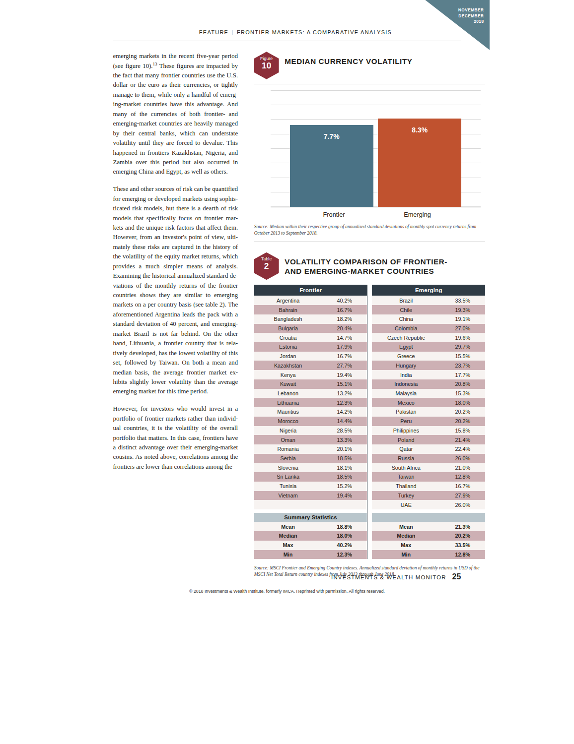NOVEMBER
DECEMBER
2018
FEATURE | FRONTIER MARKETS: A COMPARATIVE ANALYSIS
emerging markets in the recent five-year period (see figure 10).13 These figures are impacted by the fact that many frontier countries use the U.S. dollar or the euro as their currencies, or tightly manage to them, while only a handful of emerging-market countries have this advantage. And many of the currencies of both frontier- and emerging-market countries are heavily managed by their central banks, which can understate volatility until they are forced to devalue. This happened in frontiers Kazakhstan, Nigeria, and Zambia over this period but also occurred in emerging China and Egypt, as well as others.
These and other sources of risk can be quantified for emerging or developed markets using sophisticated risk models, but there is a dearth of risk models that specifically focus on frontier markets and the unique risk factors that affect them. However, from an investor's point of view, ultimately these risks are captured in the history of the volatility of the equity market returns, which provides a much simpler means of analysis. Examining the historical annualized standard deviations of the monthly returns of the frontier countries shows they are similar to emerging markets on a per country basis (see table 2). The aforementioned Argentina leads the pack with a standard deviation of 40 percent, and emerging-market Brazil is not far behind. On the other hand, Lithuania, a frontier country that is relatively developed, has the lowest volatility of this set, followed by Taiwan. On both a mean and median basis, the average frontier market exhibits slightly lower volatility than the average emerging market for this time period.
However, for investors who would invest in a portfolio of frontier markets rather than individual countries, it is the volatility of the overall portfolio that matters. In this case, frontiers have a distinct advantage over their emerging-market cousins. As noted above, correlations among the frontiers are lower than correlations among the
Figure
10
MEDIAN CURRENCY VOLATILITY
7.7%
8.3%
Frontier Emerging
Source: Median within their respective group of annualized standard deviations of monthly spot currency returns from October 2013 to September 2018.
Table
2
VOLATILITY COMPARISON OF FRONTIER-
AND EMERGING-MARKET COUNTRIES
| Frontier | | Emerging |
| --- | --- | --- |
| Argentina | 40.2% | | Brazil | 33.5% |
| Bahrain | 16.7% | | Chile | 19.3% |
| Bangladesh | 18.2% | | China | 19.1% |
| Bulgaria | 20.4% | | Colombia | 27.0% |
| Croatia | 14.7% | | Czech Republic | 19.6% |
| Estonia | 17.9% | | Egypt | 29.7% |
| Jordan | 16.7% | | Greece | 15.5% |
| Kazakhstan | 27.7% | | Hungary | 23.7% |
| Kenya | 19.4% | | India | 17.7% |
| Kuwait | 15.1% | | Indonesia | 20.8% |
| Lebanon | 13.2% | | Malaysia | 15.3% |
| Lithuania | 12.3% | | Mexico | 18.0% |
| Mauritius | 14.2% | | Pakistan | 20.2% |
| Morocco | 14.4% | | Peru | 20.2% |
| Nigeria | 28.5% | | Philippines | 15.8% |
| Oman | 13.3% | | Poland | 21.4% |
| Romania | 20.1% | | Qatar | 22.4% |
| Serbia | 18.5% | | Russia | 26.0% |
| Slovenia | 18.1% | | South Africa | 21.0% |
| Sri Lanka | 18.5% | | Taiwan | 12.8% |
| Tunisia | 15.2% | | Thailand | 16.7% |
| Vietnam | 19.4% | | Turkey | 27.9% |
| | | | UAE | 26.0% |
| Summary Statistics | | |
| Mean | 18.8% | | Mean | 21.3% |
| Median | 18.0% | | Median | 20.2% |
| Max | 40.2% | | Max | 33.5% |
| Min | 12.3% | | Min | 12.8% |
Source: MSCI Frontier and Emerging Country indexes. Annualized standard deviation of monthly returns in USD of the MSCI Net Total Return country indexes from July 2013 through June 2018.
INVESTMENTS & WEALTH MONITOR 25
© 2018 Investments & Wealth Institute, formerly IMCA. Reprinted with permission. All rights reserved.